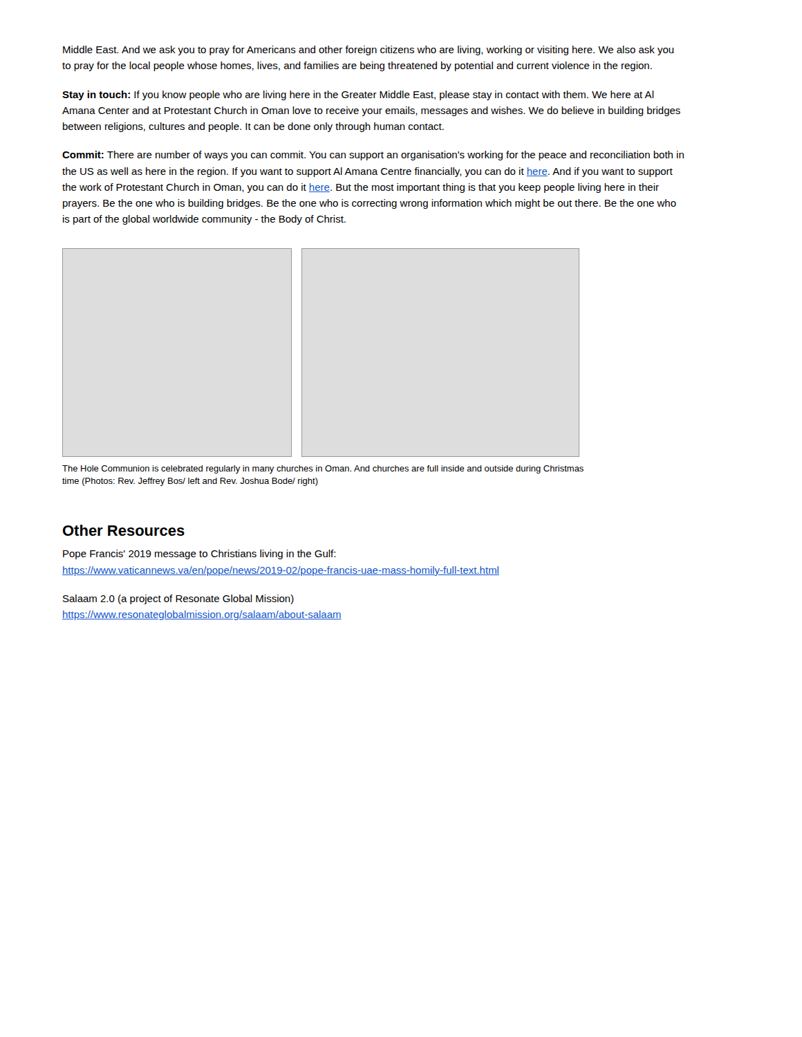Middle East. And we ask you to pray for Americans and other foreign citizens who are living, working or visiting here. We also ask you to pray for the local people whose homes, lives, and families are being threatened by potential and current violence in the region.
Stay in touch: If you know people who are living here in the Greater Middle East, please stay in contact with them. We here at Al Amana Center and at Protestant Church in Oman love to receive your emails, messages and wishes. We do believe in building bridges between religions, cultures and people. It can be done only through human contact.
Commit: There are number of ways you can commit. You can support an organisation's working for the peace and reconciliation both in the US as well as here in the region. If you want to support Al Amana Centre financially, you can do it here. And if you want to support the work of Protestant Church in Oman, you can do it here. But the most important thing is that you keep people living here in their prayers. Be the one who is building bridges. Be the one who is correcting wrong information which might be out there. Be the one who is part of the global worldwide community - the Body of Christ.
The Hole Communion is celebrated regularly in many churches in Oman. And churches are full inside and outside during Christmas time (Photos: Rev. Jeffrey Bos/ left and Rev. Joshua Bode/ right)
Other Resources
Pope Francis' 2019 message to Christians living in the Gulf: https://www.vaticannews.va/en/pope/news/2019-02/pope-francis-uae-mass-homily-full-text.html
Salaam 2.0 (a project of Resonate Global Mission) https://www.resonateglobalmission.org/salaam/about-salaam